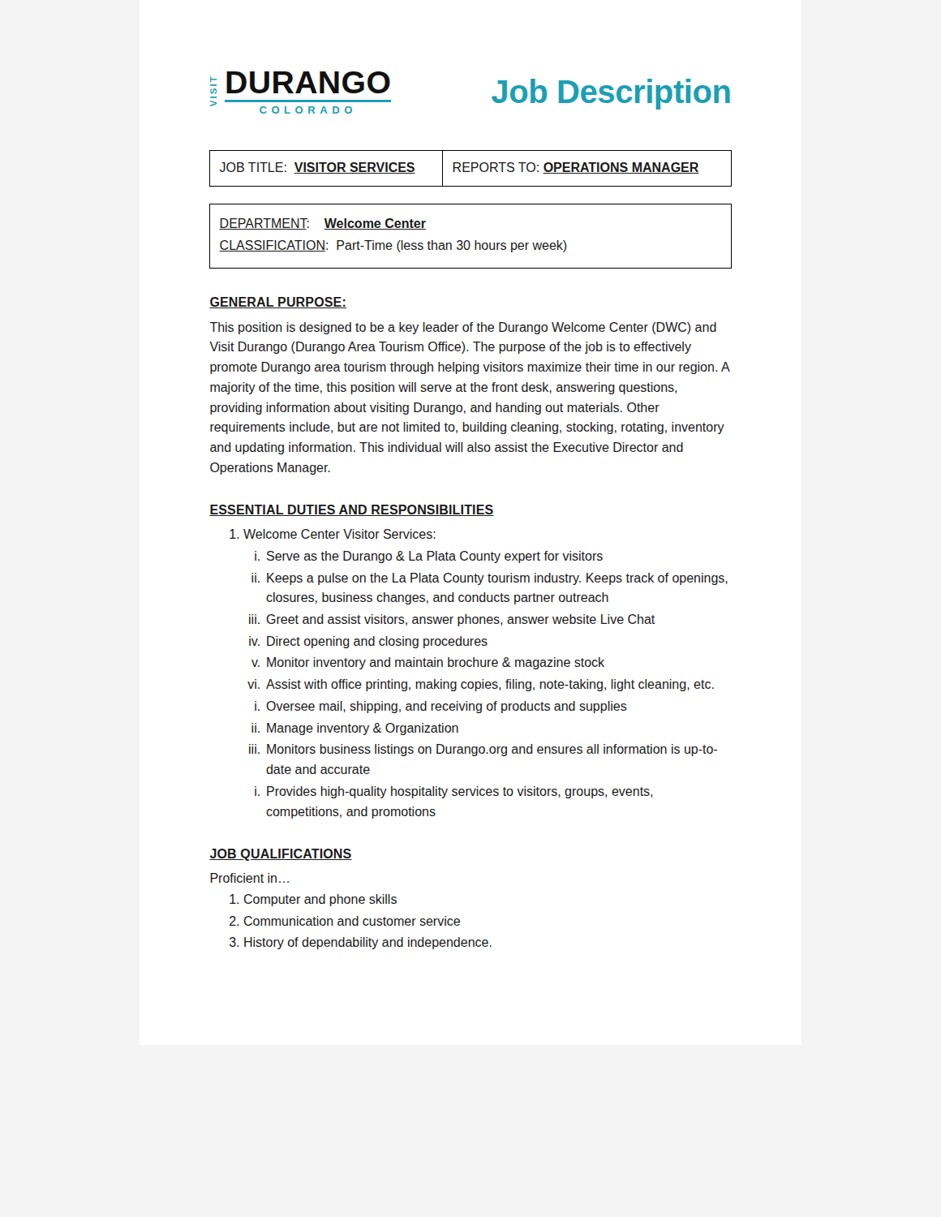VISIT DURANGO COLORADO
Job Description
| JOB TITLE: VISITOR SERVICES | REPORTS TO: OPERATIONS MANAGER |
DEPARTMENT: Welcome Center
CLASSIFICATION: Part-Time (less than 30 hours per week)
GENERAL PURPOSE:
This position is designed to be a key leader of the Durango Welcome Center (DWC) and Visit Durango (Durango Area Tourism Office). The purpose of the job is to effectively promote Durango area tourism through helping visitors maximize their time in our region. A majority of the time, this position will serve at the front desk, answering questions, providing information about visiting Durango, and handing out materials. Other requirements include, but are not limited to, building cleaning, stocking, rotating, inventory and updating information. This individual will also assist the Executive Director and Operations Manager.
ESSENTIAL DUTIES AND RESPONSIBILITIES
Welcome Center Visitor Services:
Serve as the Durango & La Plata County expert for visitors
Keeps a pulse on the La Plata County tourism industry. Keeps track of openings, closures, business changes, and conducts partner outreach
Greet and assist visitors, answer phones, answer website Live Chat
Direct opening and closing procedures
Monitor inventory and maintain brochure & magazine stock
Assist with office printing, making copies, filing, note-taking, light cleaning, etc.
Oversee mail, shipping, and receiving of products and supplies
Manage inventory & Organization
Monitors business listings on Durango.org and ensures all information is up-to-date and accurate
Provides high-quality hospitality services to visitors, groups, events, competitions, and promotions
JOB QUALIFICATIONS
Proficient in…
Computer and phone skills
Communication and customer service
History of dependability and independence.